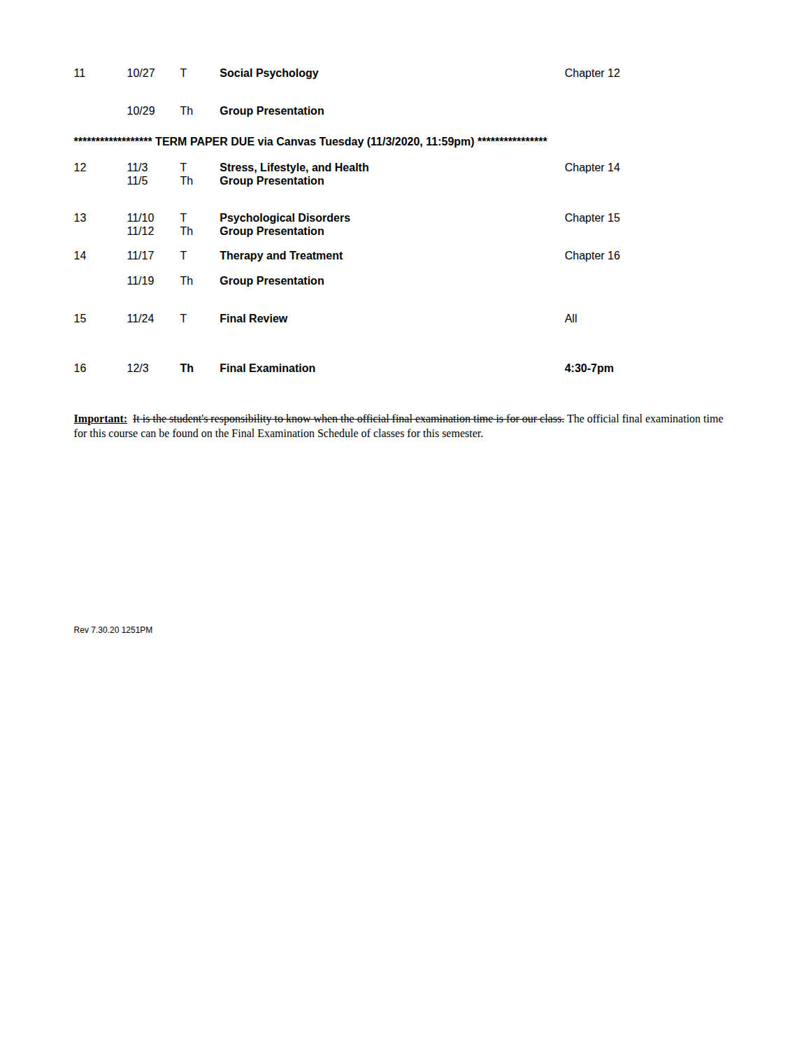| 11 | 10/27 | T | Social Psychology | Chapter 12 |
| | 10/29 | Th | Group Presentation | |
****************** TERM PAPER DUE via Canvas Tuesday (11/3/2020, 11:59pm) ****************
| 12 | 11/3 | T | Stress, Lifestyle, and Health | Chapter 14 |
| | 11/5 | Th | Group Presentation | |
| 13 | 11/10 | T | Psychological Disorders | Chapter 15 |
| | 11/12 | Th | Group Presentation | |
| 14 | 11/17 | T | Therapy and Treatment | Chapter 16 |
| | 11/19 | Th | Group Presentation | |
| 15 | 11/24 | T | Final Review | All |
| 16 | 12/3 | Th | Final Examination | 4:30-7pm |
Important: It is the student's responsibility to know when the official final examination time is for our class. The official final examination time for this course can be found on the Final Examination Schedule of classes for this semester.
Rev 7.30.20 1251PM